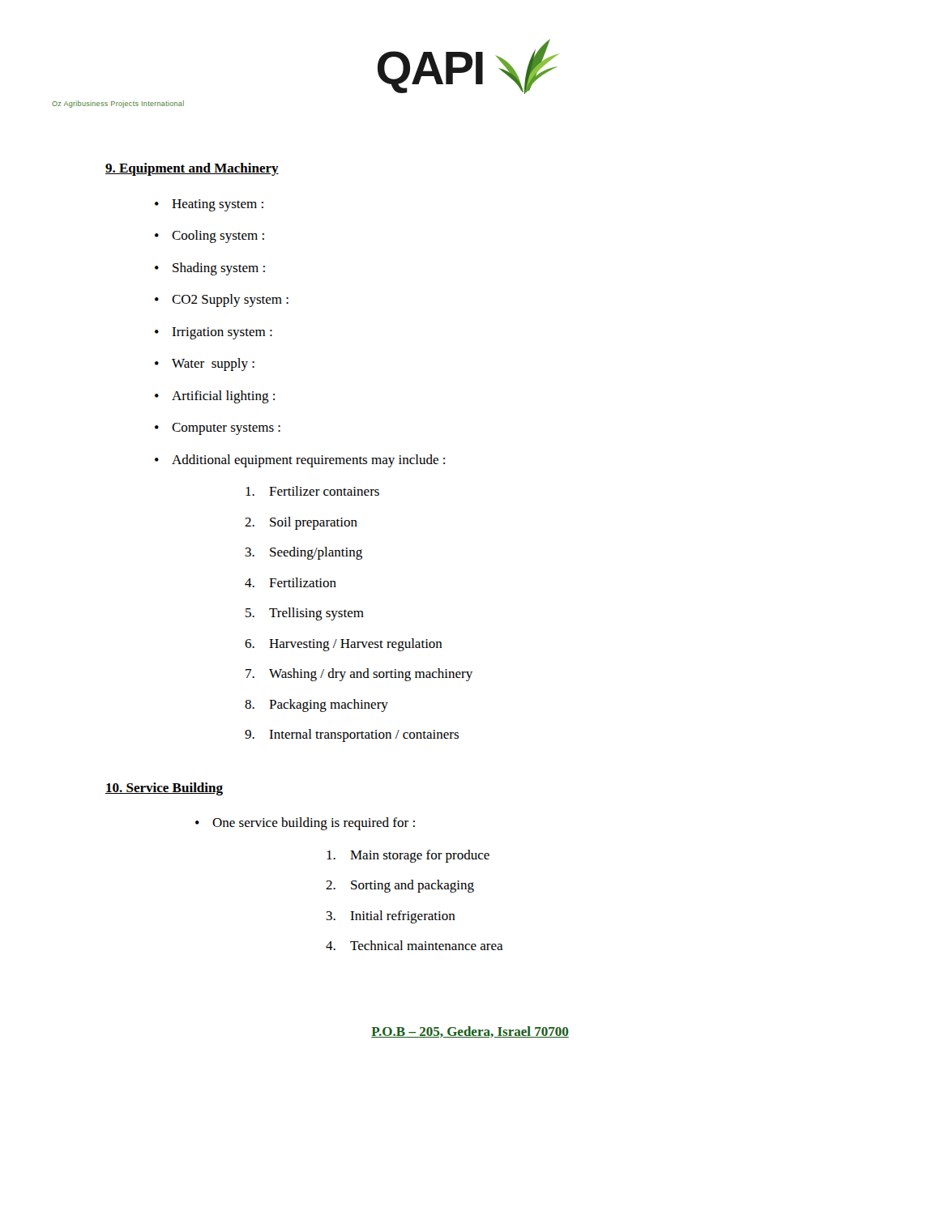QAPI
Oz Agribusiness Projects International
9. Equipment and Machinery
Heating system :
Cooling system :
Shading system :
CO2 Supply system :
Irrigation system :
Water supply :
Artificial lighting :
Computer systems :
Additional equipment requirements may include :
Fertilizer containers
Soil preparation
Seeding/planting
Fertilization
Trellising system
Harvesting / Harvest regulation
Washing / dry and sorting machinery
Packaging machinery
Internal transportation / containers
10. Service Building
One service building is required for :
Main storage for produce
Sorting and packaging
Initial refrigeration
Technical maintenance area
P.O.B – 205, Gedera, Israel 70700